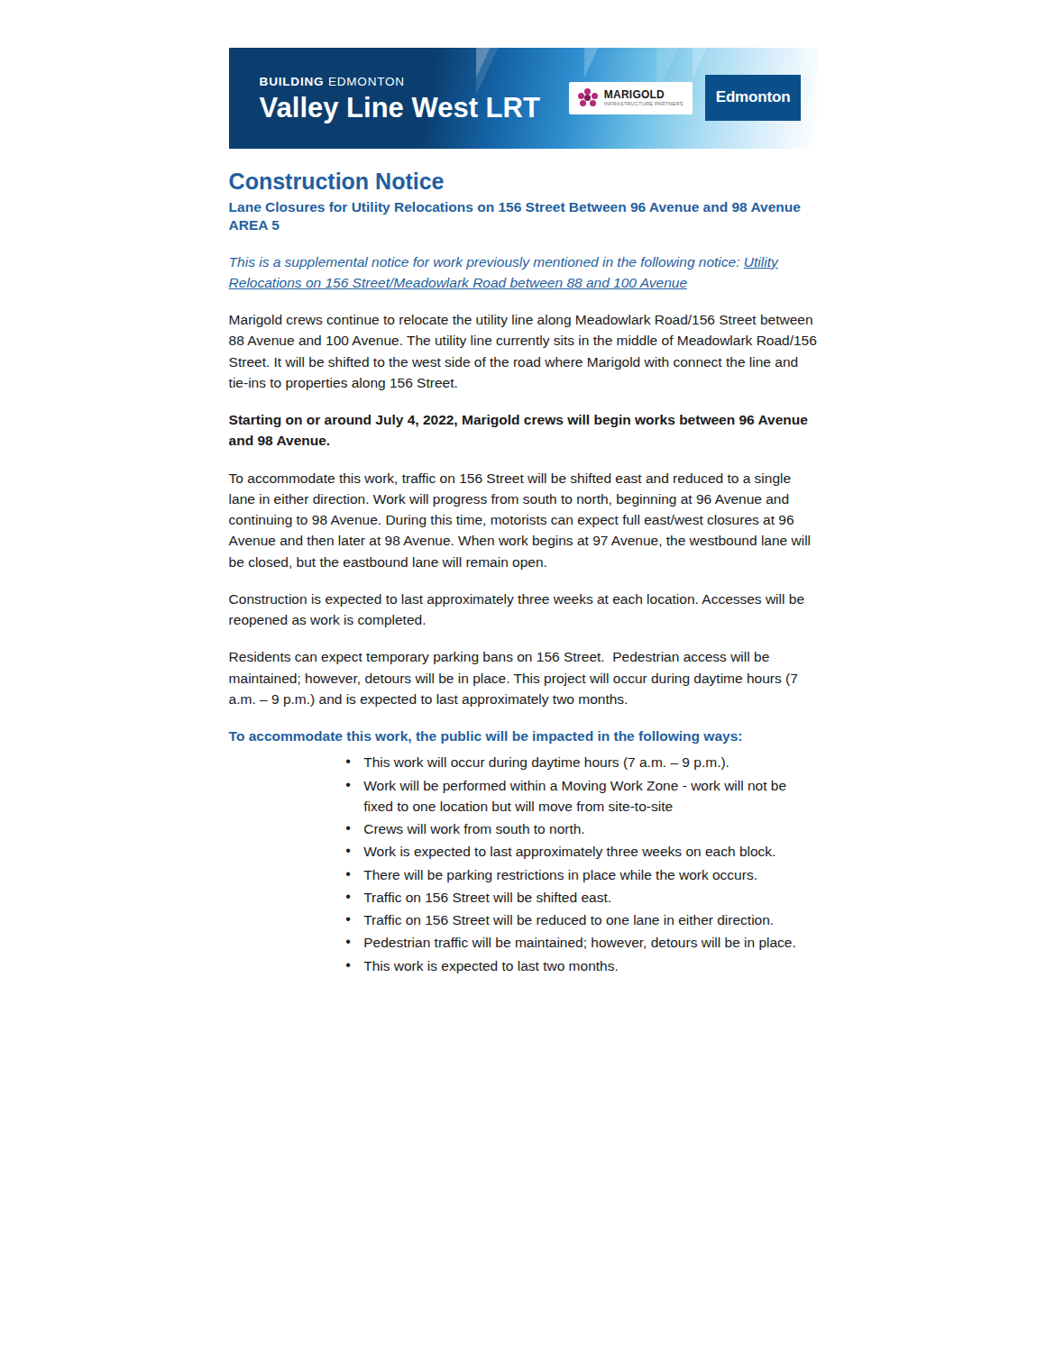BUILDING EDMONTON
Valley Line West LRT
MARIGOLD
Infrastructure Partners
Edmonton
Construction Notice
Lane Closures for Utility Relocations on 156 Street Between 96 Avenue and 98 Avenue
AREA 5
This is a supplemental notice for work previously mentioned in the following notice: Utility Relocations on 156 Street/Meadowlark Road between 88 and 100 Avenue
Marigold crews continue to relocate the utility line along Meadowlark Road/156 Street between 88 Avenue and 100 Avenue. The utility line currently sits in the middle of Meadowlark Road/156 Street. It will be shifted to the west side of the road where Marigold with connect the line and tie-ins to properties along 156 Street.
Starting on or around July 4, 2022, Marigold crews will begin works between 96 Avenue and 98 Avenue.
To accommodate this work, traffic on 156 Street will be shifted east and reduced to a single lane in either direction. Work will progress from south to north, beginning at 96 Avenue and continuing to 98 Avenue. During this time, motorists can expect full east/west closures at 96 Avenue and then later at 98 Avenue. When work begins at 97 Avenue, the westbound lane will be closed, but the eastbound lane will remain open.
Construction is expected to last approximately three weeks at each location. Accesses will be reopened as work is completed.
Residents can expect temporary parking bans on 156 Street. Pedestrian access will be maintained; however, detours will be in place. This project will occur during daytime hours (7 a.m. – 9 p.m.) and is expected to last approximately two months.
To accommodate this work, the public will be impacted in the following ways:
This work will occur during daytime hours (7 a.m. – 9 p.m.).
Work will be performed within a Moving Work Zone - work will not be fixed to one location but will move from site-to-site
Crews will work from south to north.
Work is expected to last approximately three weeks on each block.
There will be parking restrictions in place while the work occurs.
Traffic on 156 Street will be shifted east.
Traffic on 156 Street will be reduced to one lane in either direction.
Pedestrian traffic will be maintained; however, detours will be in place.
This work is expected to last two months.